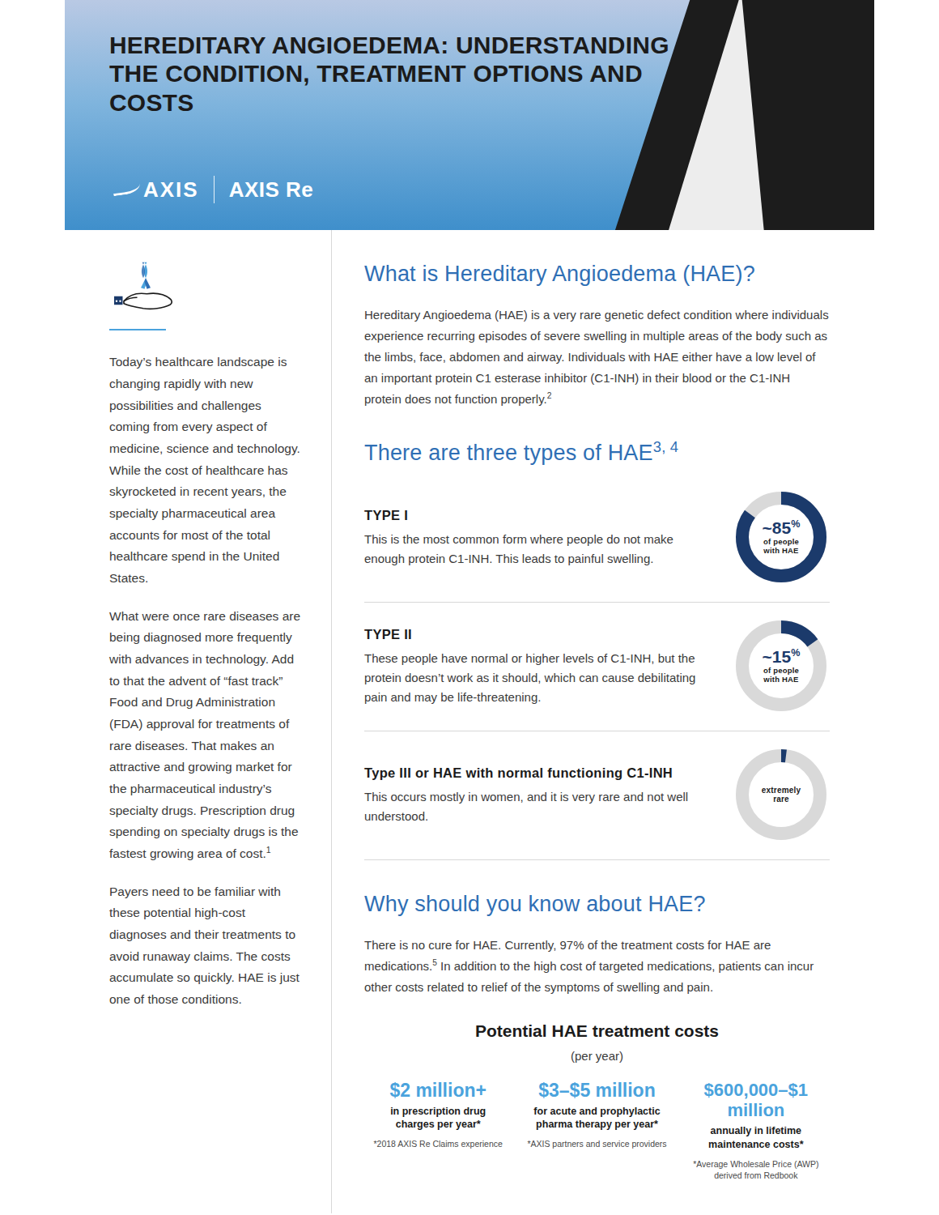Hereditary Angioedema: Understanding the Condition, Treatment Options and Costs
AXIS
AXIS Re
Today’s healthcare landscape is changing rapidly with new possibilities and challenges coming from every aspect of medicine, science and technology. While the cost of healthcare has skyrocketed in recent years, the specialty pharmaceutical area accounts for most of the total healthcare spend in the United States.
What were once rare diseases are being diagnosed more frequently with advances in technology. Add to that the advent of “fast track” Food and Drug Administration (FDA) approval for treatments of rare diseases. That makes an attractive and growing market for the pharmaceutical industry’s specialty drugs. Prescription drug spending on specialty drugs is the fastest growing area of cost.1
Payers need to be familiar with these potential high-cost diagnoses and their treatments to avoid runaway claims. The costs accumulate so quickly. HAE is just one of those conditions.
What is Hereditary Angioedema (HAE)?
Hereditary Angioedema (HAE) is a very rare genetic defect condition where individuals experience recurring episodes of severe swelling in multiple areas of the body such as the limbs, face, abdomen and airway. Individuals with HAE either have a low level of an important protein C1 esterase inhibitor (C1-INH) in their blood or the C1-INH protein does not function properly.2
There are three types of HAE3, 4
TYPE I
This is the most common form where people do not make enough protein C1-INH. This leads to painful swelling.
~85%
of people
with HAE
TYPE II
These people have normal or higher levels of C1-INH, but the protein doesn’t work as it should, which can cause debilitating pain and may be life-threatening.
~15%
of people
with HAE
Type III or HAE with normal functioning C1-INH
This occurs mostly in women, and it is very rare and not well understood.
extremely
rare
Why should you know about HAE?
There is no cure for HAE. Currently, 97% of the treatment costs for HAE are medications.5 In addition to the high cost of targeted medications, patients can incur other costs related to relief of the symptoms of swelling and pain.
Potential HAE treatment costs
(per year)
$2 million+
in prescription drug
charges per year*
*2018 AXIS Re Claims experience
$3–$5 million
for acute and prophylactic
pharma therapy per year*
*AXIS partners and service providers
$600,000–$1 million
annually in lifetime maintenance costs*
*Average Wholesale Price (AWP)
derived from Redbook